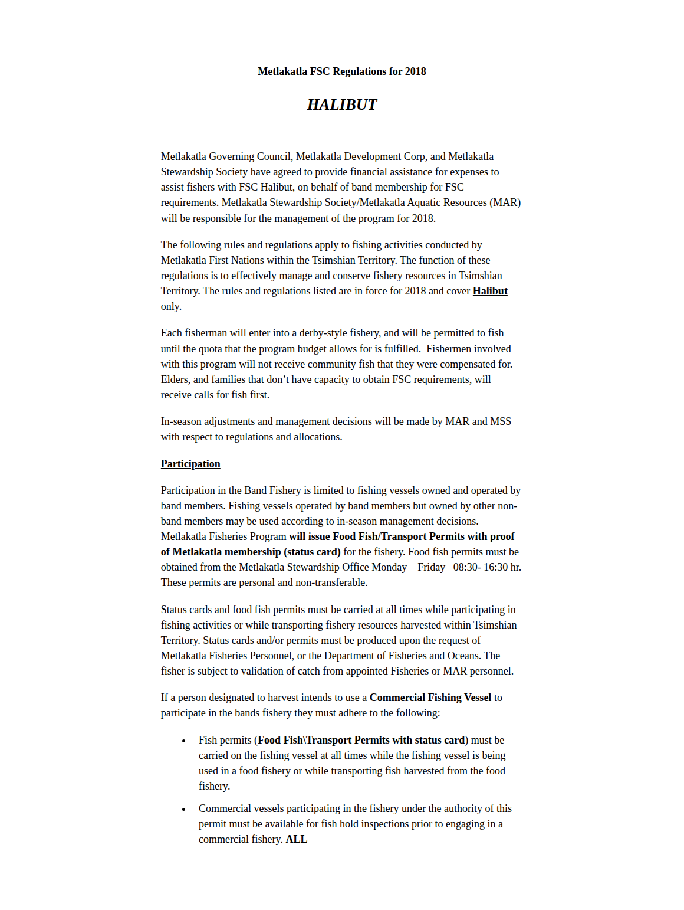Metlakatla FSC Regulations for 2018
HALIBUT
Metlakatla Governing Council, Metlakatla Development Corp, and Metlakatla Stewardship Society have agreed to provide financial assistance for expenses to assist fishers with FSC Halibut, on behalf of band membership for FSC requirements. Metlakatla Stewardship Society/Metlakatla Aquatic Resources (MAR) will be responsible for the management of the program for 2018.
The following rules and regulations apply to fishing activities conducted by Metlakatla First Nations within the Tsimshian Territory. The function of these regulations is to effectively manage and conserve fishery resources in Tsimshian Territory. The rules and regulations listed are in force for 2018 and cover Halibut only.
Each fisherman will enter into a derby-style fishery, and will be permitted to fish until the quota that the program budget allows for is fulfilled. Fishermen involved with this program will not receive community fish that they were compensated for. Elders, and families that don’t have capacity to obtain FSC requirements, will receive calls for fish first.
In-season adjustments and management decisions will be made by MAR and MSS with respect to regulations and allocations.
Participation
Participation in the Band Fishery is limited to fishing vessels owned and operated by band members. Fishing vessels operated by band members but owned by other non-band members may be used according to in-season management decisions. Metlakatla Fisheries Program will issue Food Fish/Transport Permits with proof of Metlakatla membership (status card) for the fishery. Food fish permits must be obtained from the Metlakatla Stewardship Office Monday – Friday –08:30- 16:30 hr. These permits are personal and non-transferable.
Status cards and food fish permits must be carried at all times while participating in fishing activities or while transporting fishery resources harvested within Tsimshian Territory. Status cards and/or permits must be produced upon the request of Metlakatla Fisheries Personnel, or the Department of Fisheries and Oceans. The fisher is subject to validation of catch from appointed Fisheries or MAR personnel.
If a person designated to harvest intends to use a Commercial Fishing Vessel to participate in the bands fishery they must adhere to the following:
Fish permits (Food Fish\Transport Permits with status card) must be carried on the fishing vessel at all times while the fishing vessel is being used in a food fishery or while transporting fish harvested from the food fishery.
Commercial vessels participating in the fishery under the authority of this permit must be available for fish hold inspections prior to engaging in a commercial fishery. ALL